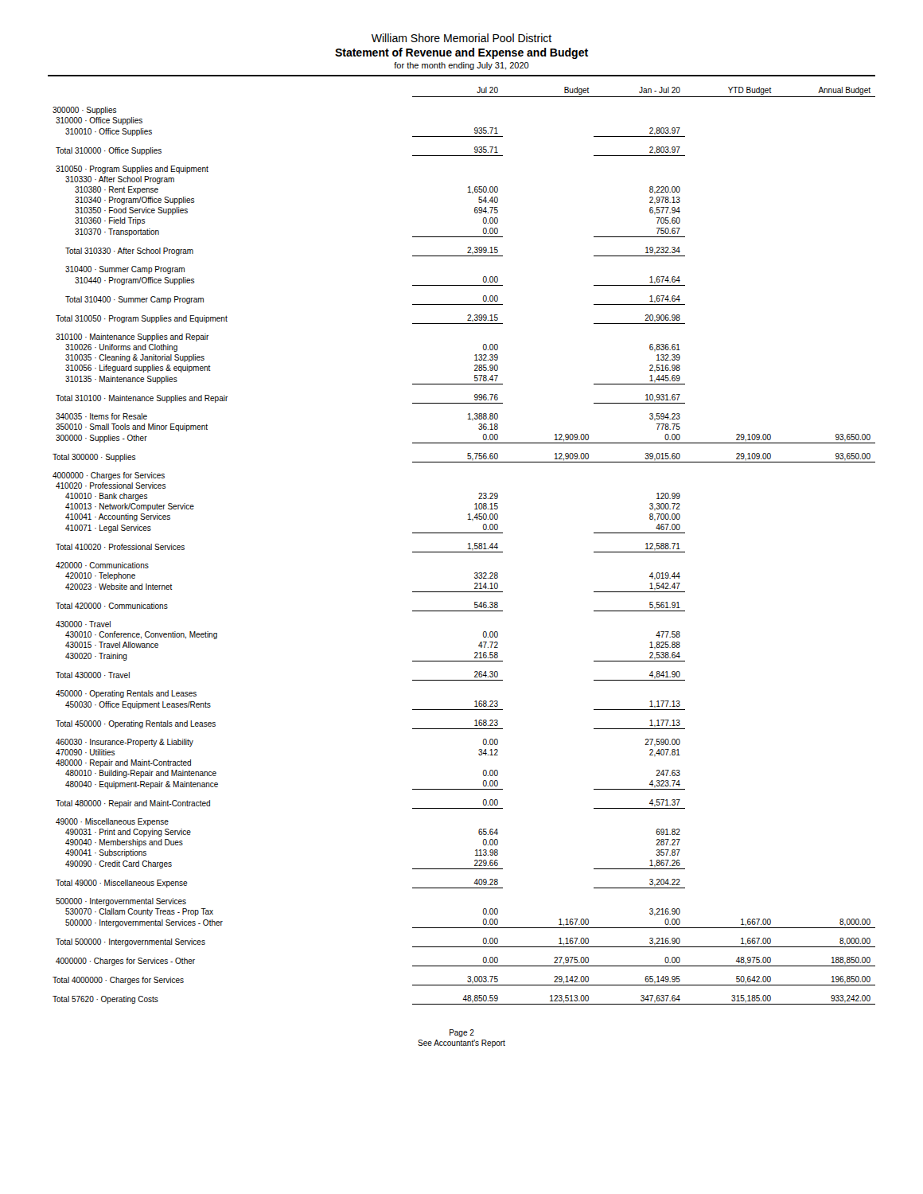William Shore Memorial Pool District
Statement of Revenue and Expense and Budget
for the month ending July 31, 2020
| | Jul 20 | Budget | Jan - Jul 20 | YTD Budget | Annual Budget |
| --- | --- | --- | --- | --- | --- |
| 300000 · Supplies | | | | | |
| 310000 · Office Supplies | | | | | |
| 310010 · Office Supplies | 935.71 | | 2,803.97 | | |
| Total 310000 · Office Supplies | 935.71 | | 2,803.97 | | |
| 310050 · Program Supplies and Equipment | | | | | |
| 310330 · After School Program | | | | | |
| 310380 · Rent Expense | 1,650.00 | | 8,220.00 | | |
| 310340 · Program/Office Supplies | 54.40 | | 2,978.13 | | |
| 310350 · Food Service Supplies | 694.75 | | 6,577.94 | | |
| 310360 · Field Trips | 0.00 | | 705.60 | | |
| 310370 · Transportation | 0.00 | | 750.67 | | |
| Total 310330 · After School Program | 2,399.15 | | 19,232.34 | | |
| 310400 · Summer Camp Program | | | | | |
| 310440 · Program/Office Supplies | 0.00 | | 1,674.64 | | |
| Total 310400 · Summer Camp Program | 0.00 | | 1,674.64 | | |
| Total 310050 · Program Supplies and Equipment | 2,399.15 | | 20,906.98 | | |
| 310100 · Maintenance Supplies and Repair | | | | | |
| 310026 · Uniforms and Clothing | 0.00 | | 6,836.61 | | |
| 310035 · Cleaning & Janitorial Supplies | 132.39 | | 132.39 | | |
| 310056 · Lifeguard supplies & equipment | 285.90 | | 2,516.98 | | |
| 310135 · Maintenance Supplies | 578.47 | | 1,445.69 | | |
| Total 310100 · Maintenance Supplies and Repair | 996.76 | | 10,931.67 | | |
| 340035 · Items for Resale | 1,388.80 | | 3,594.23 | | |
| 350010 · Small Tools and Minor Equipment | 36.18 | | 778.75 | | |
| 300000 · Supplies - Other | 0.00 | 12,909.00 | 0.00 | 29,109.00 | 93,650.00 |
| Total 300000 · Supplies | 5,756.60 | 12,909.00 | 39,015.60 | 29,109.00 | 93,650.00 |
| 4000000 · Charges for Services | | | | | |
| 410020 · Professional Services | | | | | |
| 410010 · Bank charges | 23.29 | | 120.99 | | |
| 410013 · Network/Computer Service | 108.15 | | 3,300.72 | | |
| 410041 · Accounting Services | 1,450.00 | | 8,700.00 | | |
| 410071 · Legal Services | 0.00 | | 467.00 | | |
| Total 410020 · Professional Services | 1,581.44 | | 12,588.71 | | |
| 420000 · Communications | | | | | |
| 420010 · Telephone | 332.28 | | 4,019.44 | | |
| 420023 · Website and Internet | 214.10 | | 1,542.47 | | |
| Total 420000 · Communications | 546.38 | | 5,561.91 | | |
| 430000 · Travel | | | | | |
| 430010 · Conference, Convention, Meeting | 0.00 | | 477.58 | | |
| 430015 · Travel Allowance | 47.72 | | 1,825.88 | | |
| 430020 · Training | 216.58 | | 2,538.64 | | |
| Total 430000 · Travel | 264.30 | | 4,841.90 | | |
| 450000 · Operating Rentals and Leases | | | | | |
| 450030 · Office Equipment Leases/Rents | 168.23 | | 1,177.13 | | |
| Total 450000 · Operating Rentals and Leases | 168.23 | | 1,177.13 | | |
| 460030 · Insurance-Property & Liability | 0.00 | | 27,590.00 | | |
| 470090 · Utilities | 34.12 | | 2,407.81 | | |
| 480000 · Repair and Maint-Contracted | | | | | |
| 480010 · Building-Repair and Maintenance | 0.00 | | 247.63 | | |
| 480040 · Equipment-Repair & Maintenance | 0.00 | | 4,323.74 | | |
| Total 480000 · Repair and Maint-Contracted | 0.00 | | 4,571.37 | | |
| 49000 · Miscellaneous Expense | | | | | |
| 490031 · Print and Copying Service | 65.64 | | 691.82 | | |
| 490040 · Memberships and Dues | 0.00 | | 287.27 | | |
| 490041 · Subscriptions | 113.98 | | 357.87 | | |
| 490090 · Credit Card Charges | 229.66 | | 1,867.26 | | |
| Total 49000 · Miscellaneous Expense | 409.28 | | 3,204.22 | | |
| 500000 · Intergovernmental Services | | | | | |
| 530070 · Clallam County Treas - Prop Tax | 0.00 | | 3,216.90 | | |
| 500000 · Intergovernmental Services - Other | 0.00 | 1,167.00 | 0.00 | 1,667.00 | 8,000.00 |
| Total 500000 · Intergovernmental Services | 0.00 | 1,167.00 | 3,216.90 | 1,667.00 | 8,000.00 |
| 4000000 · Charges for Services - Other | 0.00 | 27,975.00 | 0.00 | 48,975.00 | 188,850.00 |
| Total 4000000 · Charges for Services | 3,003.75 | 29,142.00 | 65,149.95 | 50,642.00 | 196,850.00 |
| Total 57620 · Operating Costs | 48,850.59 | 123,513.00 | 347,637.64 | 315,185.00 | 933,242.00 |
Page 2
See Accountant's Report